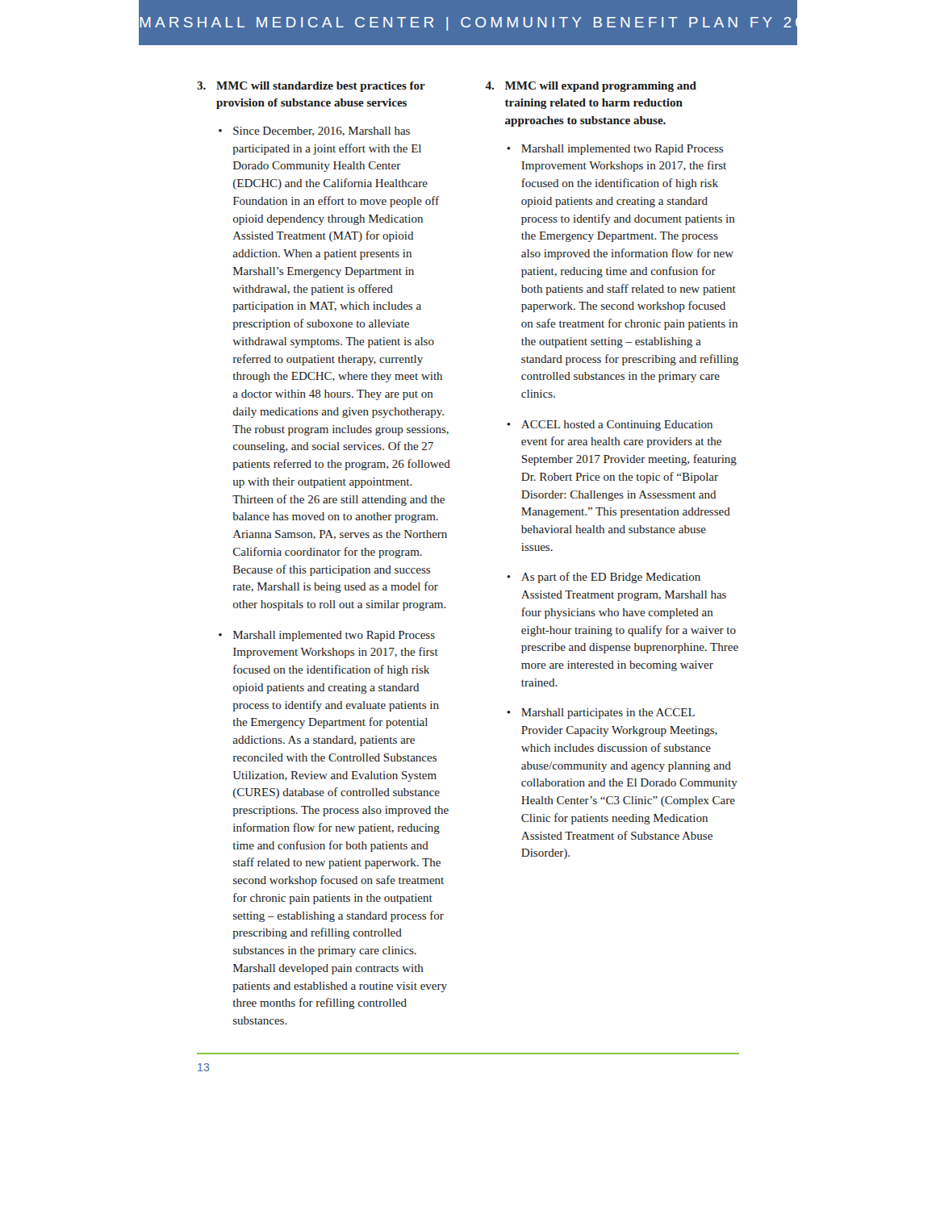Marshall Medical Center | Community Benefit Plan FY 2017
3.
MMC will standardize best practices for provision of substance abuse services
Since December, 2016, Marshall has participated in a joint effort with the El Dorado Community Health Center (EDCHC) and the California Healthcare Foundation in an effort to move people off opioid dependency through Medication Assisted Treatment (MAT) for opioid addiction. When a patient presents in Marshall’s Emergency Department in withdrawal, the patient is offered participation in MAT, which includes a prescription of suboxone to alleviate withdrawal symptoms. The patient is also referred to outpatient therapy, currently through the EDCHC, where they meet with a doctor within 48 hours. They are put on daily medications and given psychotherapy. The robust program includes group sessions, counseling, and social services. Of the 27 patients referred to the program, 26 followed up with their outpatient appointment. Thirteen of the 26 are still attending and the balance has moved on to another program. Arianna Samson, PA, serves as the Northern California coordinator for the program. Because of this participation and success rate, Marshall is being used as a model for other hospitals to roll out a similar program.
Marshall implemented two Rapid Process Improvement Workshops in 2017, the first focused on the identification of high risk opioid patients and creating a standard process to identify and evaluate patients in the Emergency Department for potential addictions. As a standard, patients are reconciled with the Controlled Substances Utilization, Review and Evalution System (CURES) database of controlled substance prescriptions. The process also improved the information flow for new patient, reducing time and confusion for both patients and staff related to new patient paperwork. The second workshop focused on safe treatment for chronic pain patients in the outpatient setting – establishing a standard process for prescribing and refilling controlled substances in the primary care clinics. Marshall developed pain contracts with patients and established a routine visit every three months for refilling controlled substances.
4.
MMC will expand programming and training related to harm reduction approaches to substance abuse.
Marshall implemented two Rapid Process Improvement Workshops in 2017, the first focused on the identification of high risk opioid patients and creating a standard process to identify and document patients in the Emergency Department. The process also improved the information flow for new patient, reducing time and confusion for both patients and staff related to new patient paperwork. The second workshop focused on safe treatment for chronic pain patients in the outpatient setting – establishing a standard process for prescribing and refilling controlled substances in the primary care clinics.
ACCEL hosted a Continuing Education event for area health care providers at the September 2017 Provider meeting, featuring Dr. Robert Price on the topic of “Bipolar Disorder: Challenges in Assessment and Management.” This presentation addressed behavioral health and substance abuse issues.
As part of the ED Bridge Medication Assisted Treatment program, Marshall has four physicians who have completed an eight-hour training to qualify for a waiver to prescribe and dispense buprenorphine. Three more are interested in becoming waiver trained.
Marshall participates in the ACCEL Provider Capacity Workgroup Meetings, which includes discussion of substance abuse/community and agency planning and collaboration and the El Dorado Community Health Center’s “C3 Clinic” (Complex Care Clinic for patients needing Medication Assisted Treatment of Substance Abuse Disorder).
13